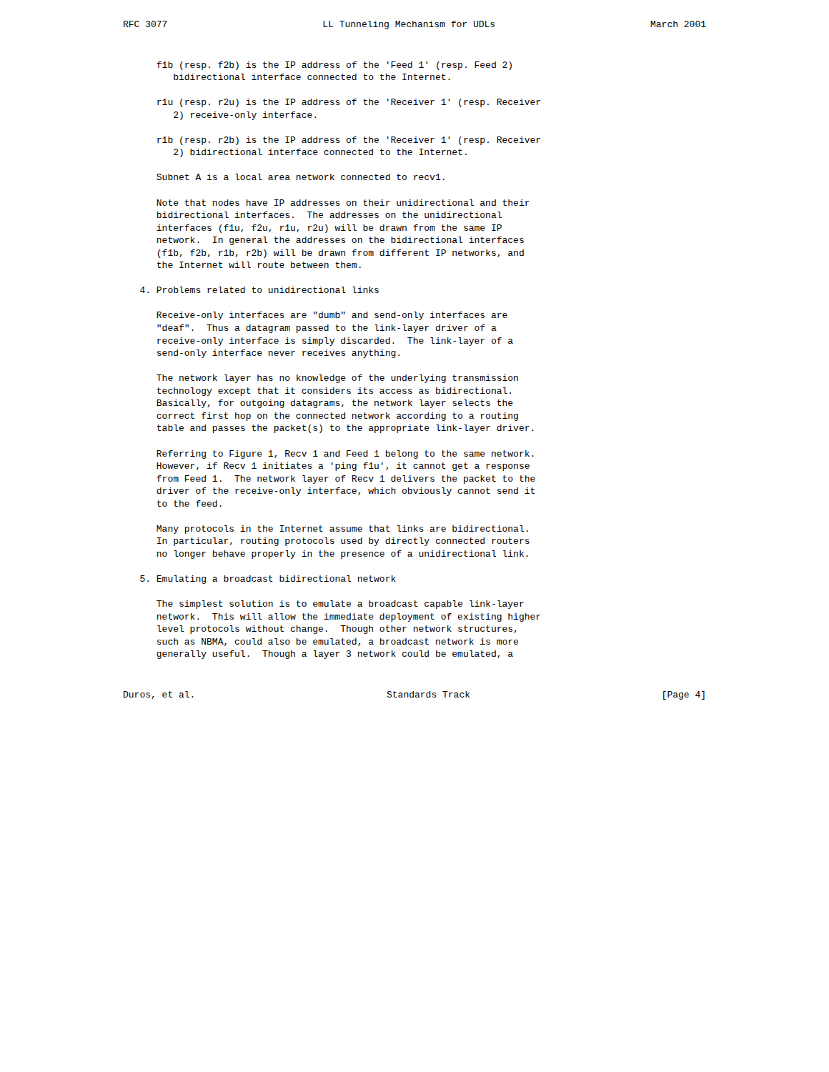RFC 3077 LL Tunneling Mechanism for UDLs March 2001
      f1b (resp. f2b) is the IP address of the 'Feed 1' (resp. Feed 2)
         bidirectional interface connected to the Internet.

      r1u (resp. r2u) is the IP address of the 'Receiver 1' (resp. Receiver
         2) receive-only interface.

      r1b (resp. r2b) is the IP address of the 'Receiver 1' (resp. Receiver
         2) bidirectional interface connected to the Internet.

      Subnet A is a local area network connected to recv1.

      Note that nodes have IP addresses on their unidirectional and their
      bidirectional interfaces.  The addresses on the unidirectional
      interfaces (f1u, f2u, r1u, r2u) will be drawn from the same IP
      network.  In general the addresses on the bidirectional interfaces
      (f1b, f2b, r1b, r2b) will be drawn from different IP networks, and
      the Internet will route between them.

   4. Problems related to unidirectional links

      Receive-only interfaces are "dumb" and send-only interfaces are
      "deaf".  Thus a datagram passed to the link-layer driver of a
      receive-only interface is simply discarded.  The link-layer of a
      send-only interface never receives anything.

      The network layer has no knowledge of the underlying transmission
      technology except that it considers its access as bidirectional.
      Basically, for outgoing datagrams, the network layer selects the
      correct first hop on the connected network according to a routing
      table and passes the packet(s) to the appropriate link-layer driver.

      Referring to Figure 1, Recv 1 and Feed 1 belong to the same network.
      However, if Recv 1 initiates a 'ping f1u', it cannot get a response
      from Feed 1.  The network layer of Recv 1 delivers the packet to the
      driver of the receive-only interface, which obviously cannot send it
      to the feed.

      Many protocols in the Internet assume that links are bidirectional.
      In particular, routing protocols used by directly connected routers
      no longer behave properly in the presence of a unidirectional link.

   5. Emulating a broadcast bidirectional network

      The simplest solution is to emulate a broadcast capable link-layer
      network.  This will allow the immediate deployment of existing higher
      level protocols without change.  Though other network structures,
      such as NBMA, could also be emulated, a broadcast network is more
      generally useful.  Though a layer 3 network could be emulated, a
Duros, et al. Standards Track [Page 4]